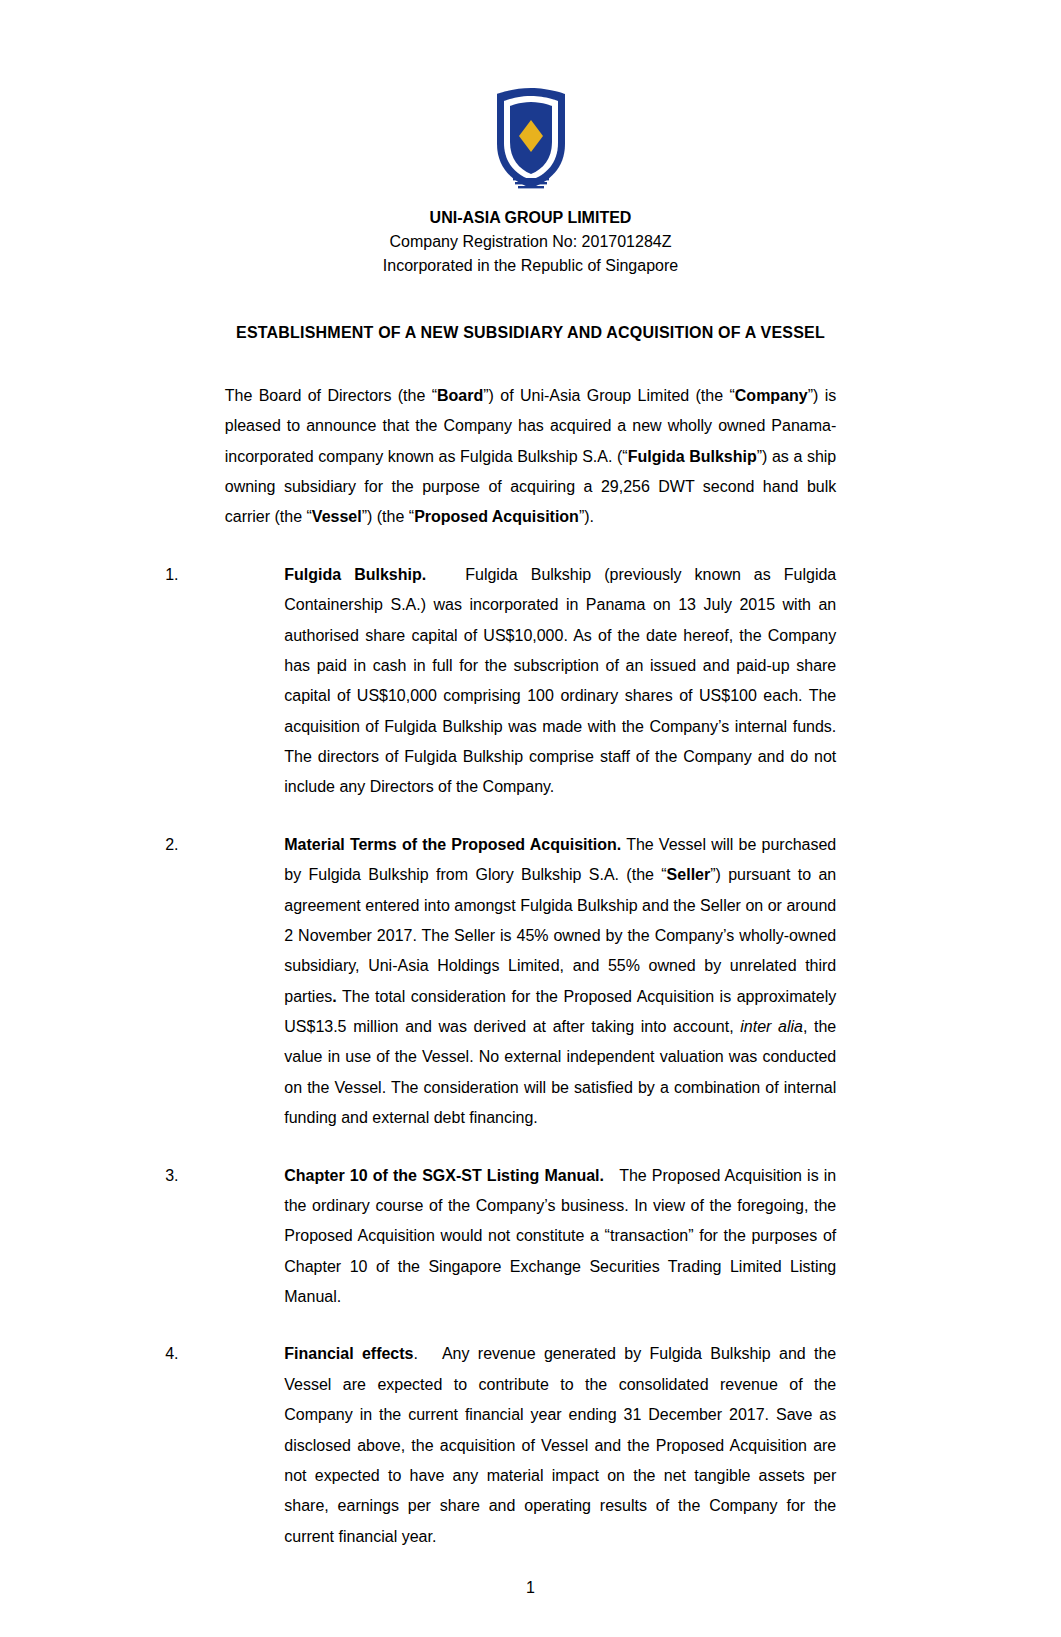UNI-ASIA GROUP LIMITED
Company Registration No: 201701284Z
Incorporated in the Republic of Singapore
ESTABLISHMENT OF A NEW SUBSIDIARY AND ACQUISITION OF A VESSEL
The Board of Directors (the “Board”) of Uni-Asia Group Limited (the “Company”) is pleased to announce that the Company has acquired a new wholly owned Panama-incorporated company known as Fulgida Bulkship S.A. (“Fulgida Bulkship”) as a ship owning subsidiary for the purpose of acquiring a 29,256 DWT second hand bulk carrier (the “Vessel”) (the “Proposed Acquisition”).
1. Fulgida Bulkship. Fulgida Bulkship (previously known as Fulgida Containership S.A.) was incorporated in Panama on 13 July 2015 with an authorised share capital of US$10,000. As of the date hereof, the Company has paid in cash in full for the subscription of an issued and paid-up share capital of US$10,000 comprising 100 ordinary shares of US$100 each. The acquisition of Fulgida Bulkship was made with the Company’s internal funds. The directors of Fulgida Bulkship comprise staff of the Company and do not include any Directors of the Company.
2. Material Terms of the Proposed Acquisition. The Vessel will be purchased by Fulgida Bulkship from Glory Bulkship S.A. (the “Seller”) pursuant to an agreement entered into amongst Fulgida Bulkship and the Seller on or around 2 November 2017. The Seller is 45% owned by the Company’s wholly-owned subsidiary, Uni-Asia Holdings Limited, and 55% owned by unrelated third parties. The total consideration for the Proposed Acquisition is approximately US$13.5 million and was derived at after taking into account, inter alia, the value in use of the Vessel. No external independent valuation was conducted on the Vessel. The consideration will be satisfied by a combination of internal funding and external debt financing.
3. Chapter 10 of the SGX-ST Listing Manual. The Proposed Acquisition is in the ordinary course of the Company’s business. In view of the foregoing, the Proposed Acquisition would not constitute a “transaction” for the purposes of Chapter 10 of the Singapore Exchange Securities Trading Limited Listing Manual.
4. Financial effects. Any revenue generated by Fulgida Bulkship and the Vessel are expected to contribute to the consolidated revenue of the Company in the current financial year ending 31 December 2017. Save as disclosed above, the acquisition of Vessel and the Proposed Acquisition are not expected to have any material impact on the net tangible assets per share, earnings per share and operating results of the Company for the current financial year.
1